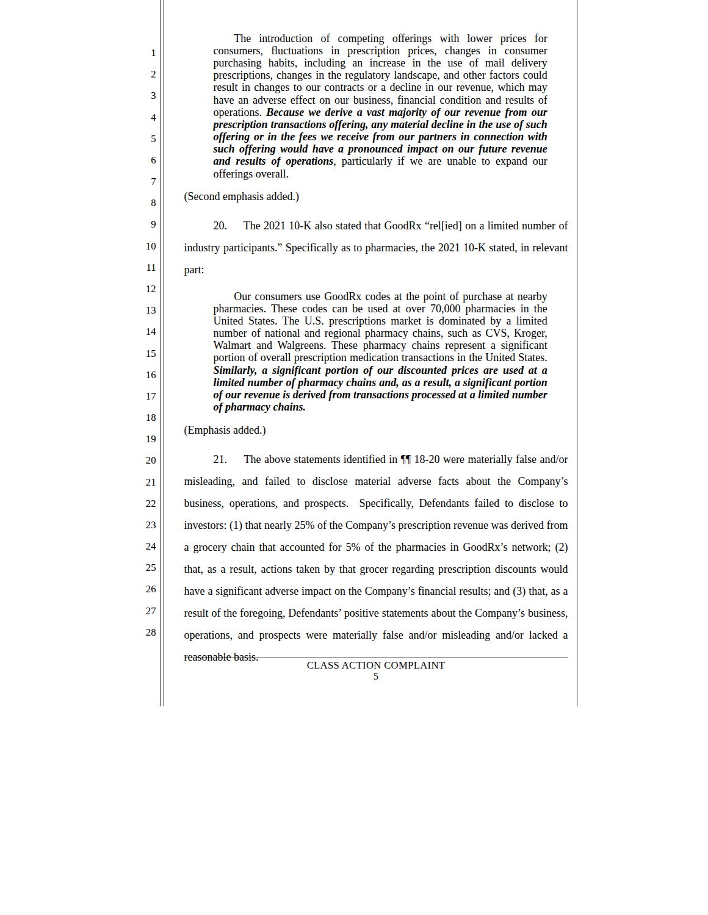1
2
3
4
5
6
7
8
9
10
11
12
13
14
15
16
17
18
19
20
21
22
23
24
25
26
27
28
The introduction of competing offerings with lower prices for consumers, fluctuations in prescription prices, changes in consumer purchasing habits, including an increase in the use of mail delivery prescriptions, changes in the regulatory landscape, and other factors could result in changes to our contracts or a decline in our revenue, which may have an adverse effect on our business, financial condition and results of operations. Because we derive a vast majority of our revenue from our prescription transactions offering, any material decline in the use of such offering or in the fees we receive from our partners in connection with such offering would have a pronounced impact on our future revenue and results of operations, particularly if we are unable to expand our offerings overall.
(Second emphasis added.)
20. The 2021 10-K also stated that GoodRx “rel[ied] on a limited number of industry participants.” Specifically as to pharmacies, the 2021 10-K stated, in relevant part:
Our consumers use GoodRx codes at the point of purchase at nearby pharmacies. These codes can be used at over 70,000 pharmacies in the United States. The U.S. prescriptions market is dominated by a limited number of national and regional pharmacy chains, such as CVS, Kroger, Walmart and Walgreens. These pharmacy chains represent a significant portion of overall prescription medication transactions in the United States. Similarly, a significant portion of our discounted prices are used at a limited number of pharmacy chains and, as a result, a significant portion of our revenue is derived from transactions processed at a limited number of pharmacy chains.
(Emphasis added.)
21. The above statements identified in ¶¶ 18-20 were materially false and/or misleading, and failed to disclose material adverse facts about the Company’s business, operations, and prospects. Specifically, Defendants failed to disclose to investors: (1) that nearly 25% of the Company’s prescription revenue was derived from a grocery chain that accounted for 5% of the pharmacies in GoodRx’s network; (2) that, as a result, actions taken by that grocer regarding prescription discounts would have a significant adverse impact on the Company’s financial results; and (3) that, as a result of the foregoing, Defendants’ positive statements about the Company’s business, operations, and prospects were materially false and/or misleading and/or lacked a reasonable basis.
CLASS ACTION COMPLAINT
5